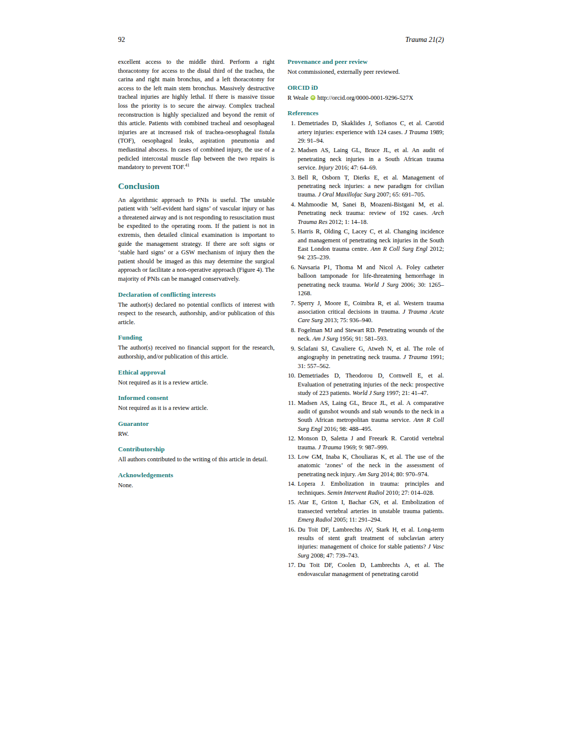92 Trauma 21(2)
excellent access to the middle third. Perform a right thoracotomy for access to the distal third of the trachea, the carina and right main bronchus, and a left thoracotomy for access to the left main stem bronchus. Massively destructive tracheal injuries are highly lethal. If there is massive tissue loss the priority is to secure the airway. Complex tracheal reconstruction is highly specialized and beyond the remit of this article. Patients with combined tracheal and oesophageal injuries are at increased risk of trachea-oesophageal fistula (TOF), oesophageal leaks, aspiration pneumonia and mediastinal abscess. In cases of combined injury, the use of a pedicled intercostal muscle flap between the two repairs is mandatory to prevent TOF.41
Conclusion
An algorithmic approach to PNIs is useful. The unstable patient with ‘self-evident hard signs’ of vascular injury or has a threatened airway and is not responding to resuscitation must be expedited to the operating room. If the patient is not in extremis, then detailed clinical examination is important to guide the management strategy. If there are soft signs or ‘stable hard signs’ or a GSW mechanism of injury then the patient should be imaged as this may determine the surgical approach or facilitate a non-operative approach (Figure 4). The majority of PNIs can be managed conservatively.
Declaration of conflicting interests
The author(s) declared no potential conflicts of interest with respect to the research, authorship, and/or publication of this article.
Funding
The author(s) received no financial support for the research, authorship, and/or publication of this article.
Ethical approval
Not required as it is a review article.
Informed consent
Not required as it is a review article.
Guarantor
RW.
Contributorship
All authors contributed to the writing of this article in detail.
Acknowledgements
None.
Provenance and peer review
Not commissioned, externally peer reviewed.
ORCID iD
R Weale http://orcid.org/0000-0001-9296-527X
References
Demetriades D, Skaklides J, Sofianos C, et al. Carotid artery injuries: experience with 124 cases. J Trauma 1989; 29: 91–94.
Madsen AS, Laing GL, Bruce JL, et al. An audit of penetrating neck injuries in a South African trauma service. Injury 2016; 47: 64–69.
Bell R, Osborn T, Dierks E, et al. Management of penetrating neck injuries: a new paradigm for civilian trauma. J Oral Maxillofac Surg 2007; 65: 691–705.
Mahmoodie M, Sanei B, Moazeni-Bistgani M, et al. Penetrating neck trauma: review of 192 cases. Arch Trauma Res 2012; 1: 14–18.
Harris R, Olding C, Lacey C, et al. Changing incidence and management of penetrating neck injuries in the South East London trauma centre. Ann R Coll Surg Engl 2012; 94: 235–239.
Navsaria P1, Thoma M and Nicol A. Foley catheter balloon tamponade for life-threatening hemorrhage in penetrating neck trauma. World J Surg 2006; 30: 1265–1268.
Sperry J, Moore E, Coimbra R, et al. Western trauma association critical decisions in trauma. J Trauma Acute Care Surg 2013; 75: 936–940.
Fogelman MJ and Stewart RD. Penetrating wounds of the neck. Am J Surg 1956; 91: 581–593.
Sclafani SJ, Cavaliere G, Atweh N, et al. The role of angiography in penetrating neck trauma. J Trauma 1991; 31: 557–562.
Demetriades D, Theodorou D, Cornwell E, et al. Evaluation of penetrating injuries of the neck: prospective study of 223 patients. World J Surg 1997; 21: 41–47.
Madsen AS, Laing GL, Bruce JL, et al. A comparative audit of gunshot wounds and stab wounds to the neck in a South African metropolitan trauma service. Ann R Coll Surg Engl 2016; 98: 488–495.
Monson D, Saletta J and Freeark R. Carotid vertebral trauma. J Trauma 1969; 9: 987–999.
Low GM, Inaba K, Chouliaras K, et al. The use of the anatomic ‘zones’ of the neck in the assessment of penetrating neck injury. Am Surg 2014; 80: 970–974.
Lopera J. Embolization in trauma: principles and techniques. Semin Intervent Radiol 2010; 27: 014–028.
Atar E, Griton I, Bachar GN, et al. Embolization of transected vertebral arteries in unstable trauma patients. Emerg Radiol 2005; 11: 291–294.
Du Toit DF, Lambrechts AV, Stark H, et al. Long-term results of stent graft treatment of subclavian artery injuries: management of choice for stable patients? J Vasc Surg 2008; 47: 739–743.
Du Toit DF, Coolen D, Lambrechts A, et al. The endovascular management of penetrating carotid